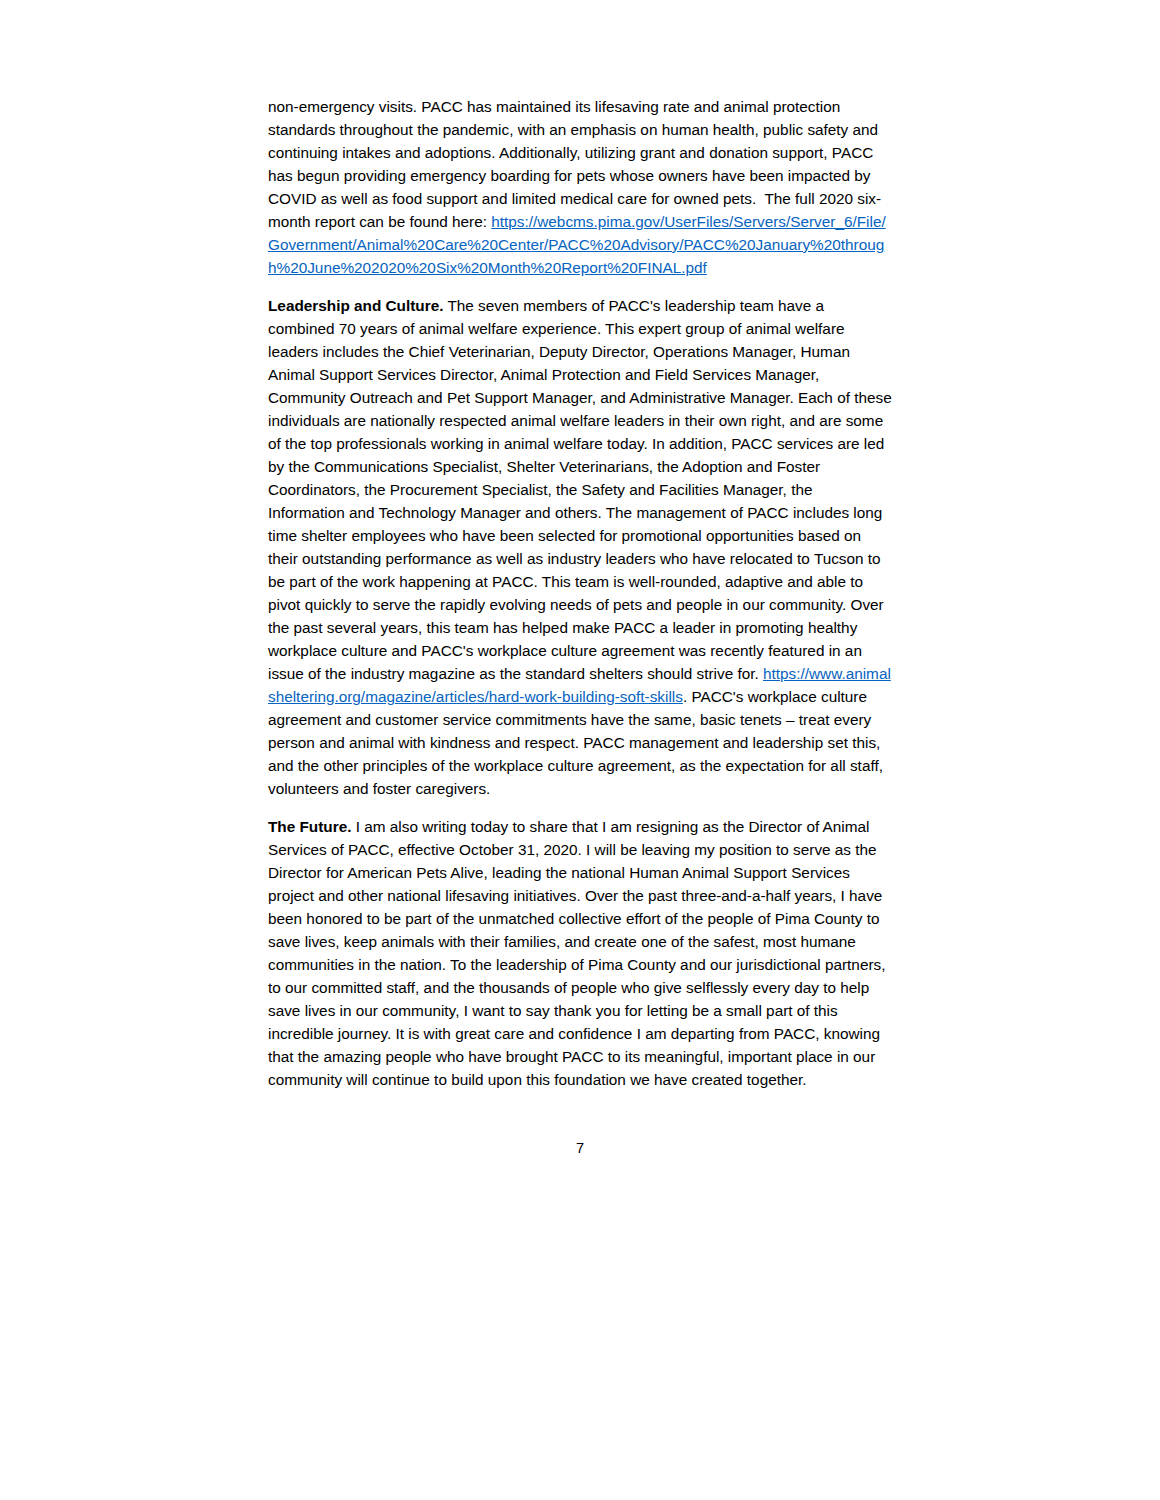non-emergency visits. PACC has maintained its lifesaving rate and animal protection standards throughout the pandemic, with an emphasis on human health, public safety and continuing intakes and adoptions. Additionally, utilizing grant and donation support, PACC has begun providing emergency boarding for pets whose owners have been impacted by COVID as well as food support and limited medical care for owned pets. The full 2020 six-month report can be found here: https://webcms.pima.gov/UserFiles/Servers/Server_6/File/Government/Animal%20Care%20Center/PACC%20Advisory/PACC%20January%20through%20June%202020%20Six%20Month%20Report%20FINAL.pdf
Leadership and Culture. The seven members of PACC's leadership team have a combined 70 years of animal welfare experience. This expert group of animal welfare leaders includes the Chief Veterinarian, Deputy Director, Operations Manager, Human Animal Support Services Director, Animal Protection and Field Services Manager, Community Outreach and Pet Support Manager, and Administrative Manager. Each of these individuals are nationally respected animal welfare leaders in their own right, and are some of the top professionals working in animal welfare today. In addition, PACC services are led by the Communications Specialist, Shelter Veterinarians, the Adoption and Foster Coordinators, the Procurement Specialist, the Safety and Facilities Manager, the Information and Technology Manager and others. The management of PACC includes long time shelter employees who have been selected for promotional opportunities based on their outstanding performance as well as industry leaders who have relocated to Tucson to be part of the work happening at PACC. This team is well-rounded, adaptive and able to pivot quickly to serve the rapidly evolving needs of pets and people in our community. Over the past several years, this team has helped make PACC a leader in promoting healthy workplace culture and PACC's workplace culture agreement was recently featured in an issue of the industry magazine as the standard shelters should strive for. https://www.animalsheltering.org/magazine/articles/hard-work-building-soft-skills. PACC's workplace culture agreement and customer service commitments have the same, basic tenets – treat every person and animal with kindness and respect. PACC management and leadership set this, and the other principles of the workplace culture agreement, as the expectation for all staff, volunteers and foster caregivers.
The Future. I am also writing today to share that I am resigning as the Director of Animal Services of PACC, effective October 31, 2020. I will be leaving my position to serve as the Director for American Pets Alive, leading the national Human Animal Support Services project and other national lifesaving initiatives. Over the past three-and-a-half years, I have been honored to be part of the unmatched collective effort of the people of Pima County to save lives, keep animals with their families, and create one of the safest, most humane communities in the nation. To the leadership of Pima County and our jurisdictional partners, to our committed staff, and the thousands of people who give selflessly every day to help save lives in our community, I want to say thank you for letting be a small part of this incredible journey. It is with great care and confidence I am departing from PACC, knowing that the amazing people who have brought PACC to its meaningful, important place in our community will continue to build upon this foundation we have created together.
7